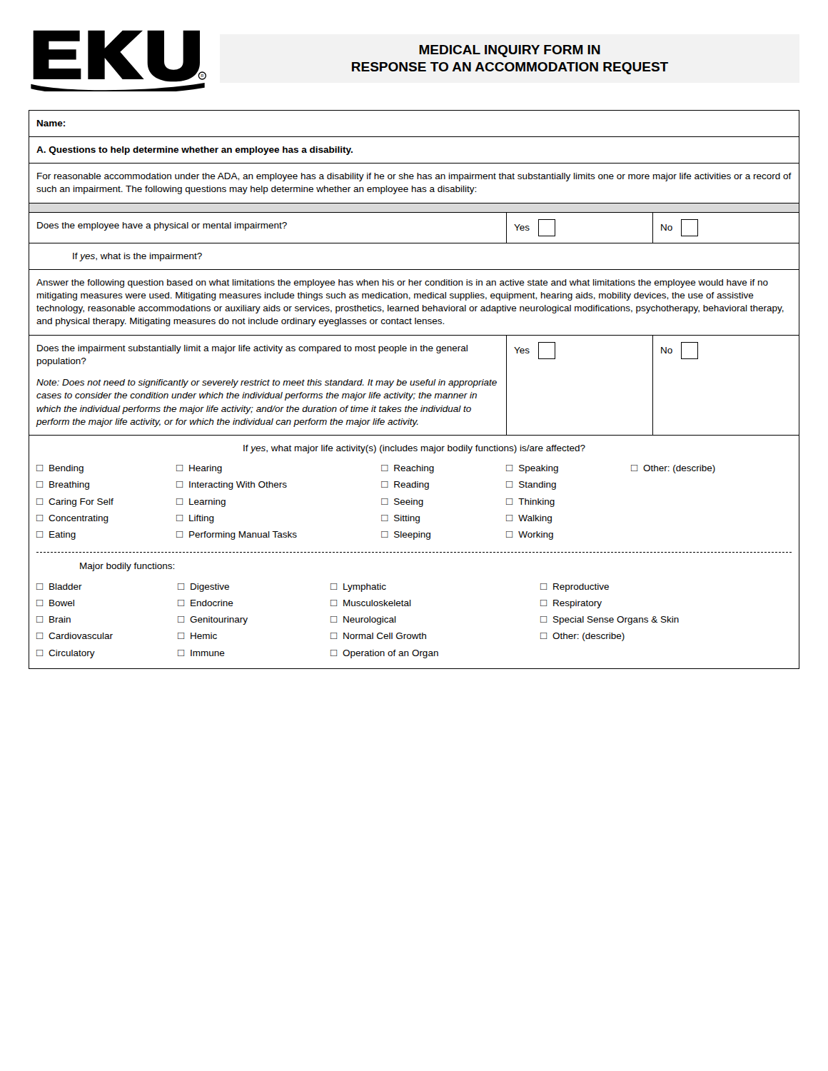R
MEDICAL INQUIRY FORM IN
RESPONSE TO AN ACCOMMODATION REQUEST
| Name: |
| A. Questions to help determine whether an employee has a disability. |
| For reasonable accommodation under the ADA, an employee has a disability if he or she has an impairment that substantially limits one or more major life activities or a record of such an impairment. The following questions may help determine whether an employee has a disability: |
| Does the employee have a physical or mental impairment? | Yes | No |
| If yes , what is the impairment? |
| Answer the following question based on what limitations the employee has when his or her condition is in an active state and what limitations the employee would have if no mitigating measures were used. Mitigating measures include things such as medication, medical supplies, equipment, hearing aids, mobility devices, the use of assistive technology, reasonable accommodations or auxiliary aids or services, prosthetics, learned behavioral or adaptive neurological modifications, psychotherapy, behavioral therapy, and physical therapy. Mitigating measures do not include ordinary eyeglasses or contact lenses. |
| Does the impairment substantially limit a major life activity as compared to most people in the general population? Note: Does not need to significantly or severely restrict to meet this standard. It may be useful in appropriate cases to consider the condition under which the individual performs the major life activity; the manner in which the individual performs the major life activity; and/or the duration of time it takes the individual to perform the major life activity, or for which the individual can perform the major life activity. | Yes | No |
| If yes , what major life activity(s) (includes major bodily functions) is/are affected? Bending Breathing Caring For Self Concentrating Eating Hearing Interacting With Others Learning Lifting Performing Manual Tasks Reaching Reading Seeing Sitting Sleeping Speaking Standing Thinking Walking Working Other: (describe) Major bodily functions: Bladder Bowel Brain Cardiovascular Circulatory Digestive Endocrine Genitourinary Hemic Immune Lymphatic Musculoskeletal Neurological Normal Cell Growth Operation of an Organ Reproductive Respiratory Special Sense Organs & Skin Other: (describe) |